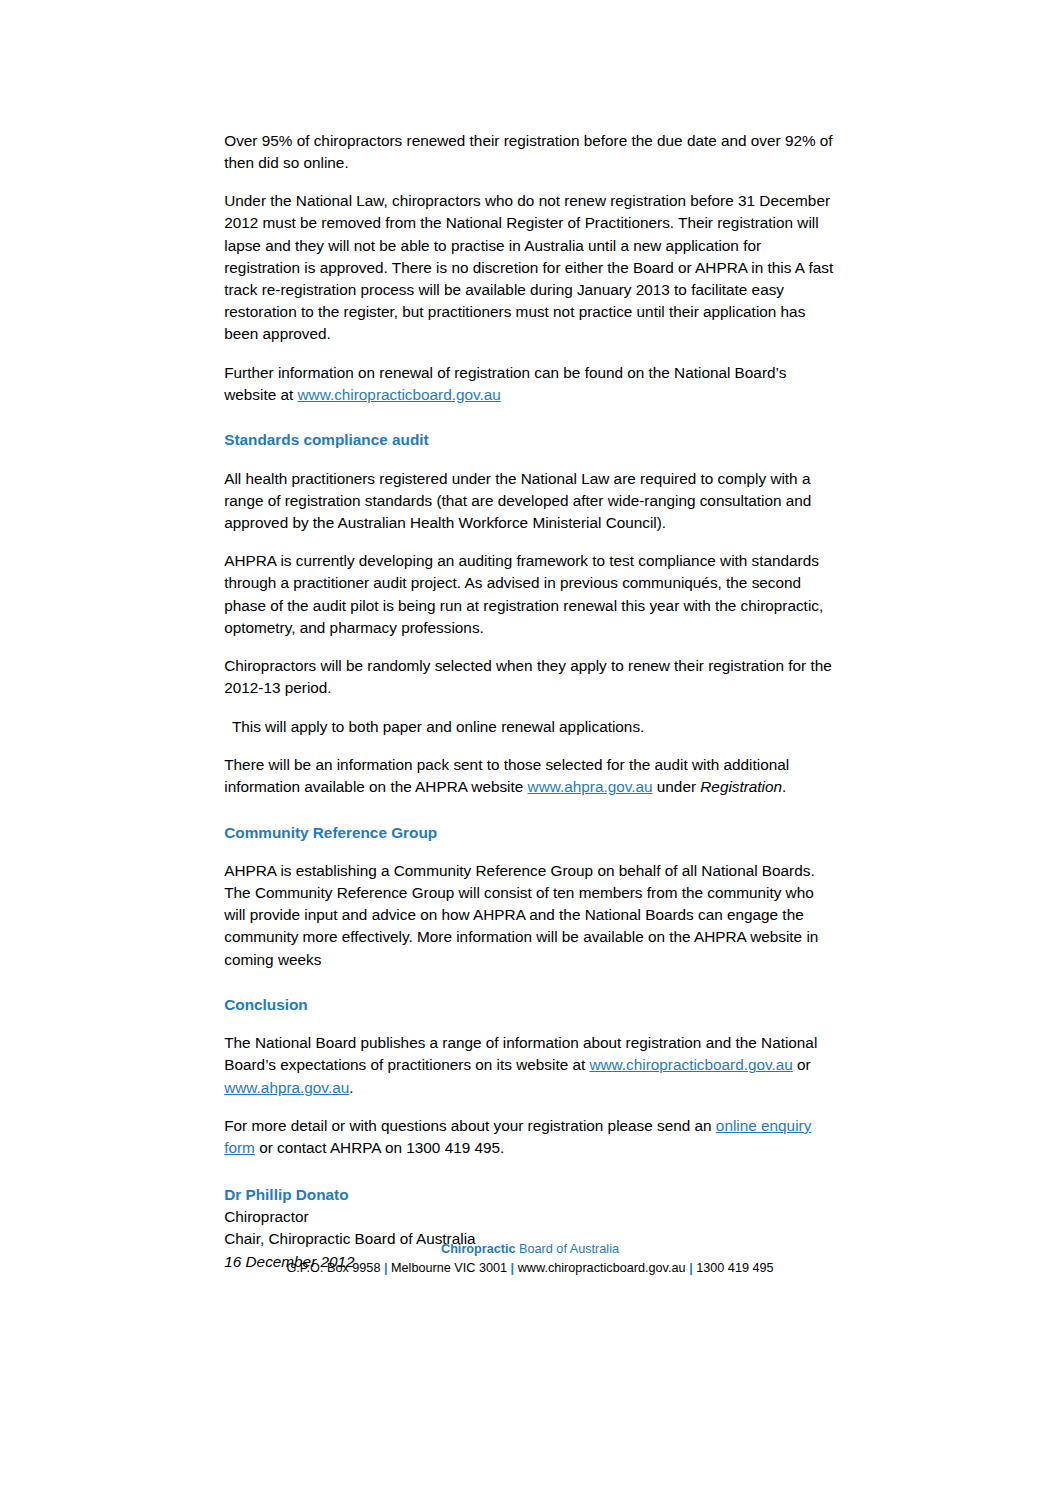Over 95% of chiropractors renewed their registration before the due date and over 92% of then did so online.
Under the National Law, chiropractors who do not renew registration before 31 December 2012 must be removed from the National Register of Practitioners. Their registration will lapse and they will not be able to practise in Australia until a new application for registration is approved. There is no discretion for either the Board or AHPRA in this A fast track re-registration process will be available during January 2013 to facilitate easy restoration to the register, but practitioners must not practice until their application has been approved.
Further information on renewal of registration can be found on the National Board’s website at www.chiropracticboard.gov.au
Standards compliance audit
All health practitioners registered under the National Law are required to comply with a range of registration standards (that are developed after wide-ranging consultation and approved by the Australian Health Workforce Ministerial Council).
AHPRA is currently developing an auditing framework to test compliance with standards through a practitioner audit project. As advised in previous communiqués, the second phase of the audit pilot is being run at registration renewal this year with the chiropractic, optometry, and pharmacy professions.
Chiropractors will be randomly selected when they apply to renew their registration for the 2012-13 period.
This will apply to both paper and online renewal applications.
There will be an information pack sent to those selected for the audit with additional information available on the AHPRA website www.ahpra.gov.au under Registration.
Community Reference Group
AHPRA is establishing a Community Reference Group on behalf of all National Boards. The Community Reference Group will consist of ten members from the community who will provide input and advice on how AHPRA and the National Boards can engage the community more effectively. More information will be available on the AHPRA website in coming weeks
Conclusion
The National Board publishes a range of information about registration and the National Board’s expectations of practitioners on its website at www.chiropracticboard.gov.au or www.ahpra.gov.au.
For more detail or with questions about your registration please send an online enquiry form or contact AHRPA on 1300 419 495.
Dr Phillip Donato
Chiropractor
Chair, Chiropractic Board of Australia
16 December 2012
Chiropractic Board of Australia
G.P.O. Box 9958 | Melbourne VIC 3001 | www.chiropracticboard.gov.au | 1300 419 495